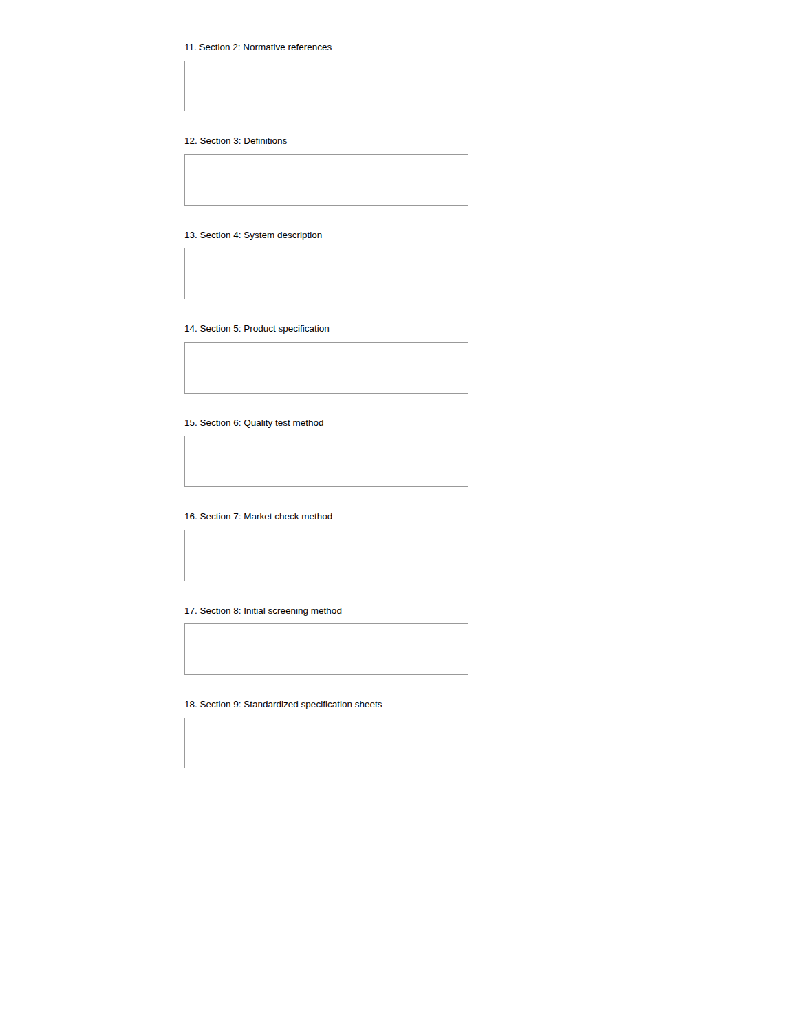11. Section 2: Normative references
12. Section 3: Definitions
13. Section 4: System description
14. Section 5: Product specification
15. Section 6: Quality test method
16. Section 7: Market check method
17. Section 8: Initial screening method
18. Section 9: Standardized specification sheets